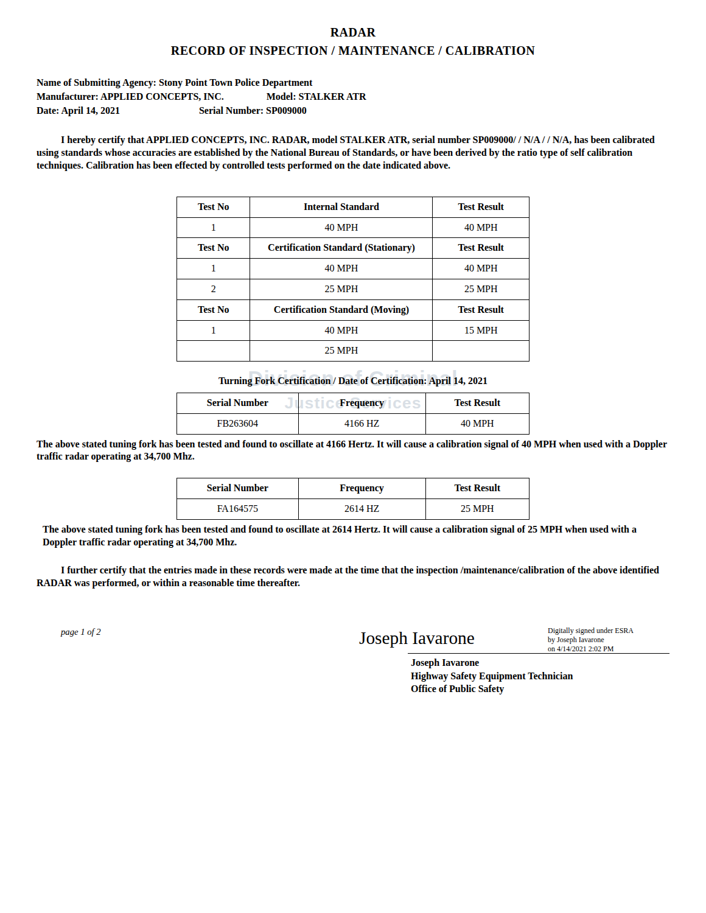Division of Criminal
Justice Services
RADAR
RECORD OF INSPECTION / MAINTENANCE / CALIBRATION
Name of Submitting Agency: Stony Point Town Police Department
Manufacturer: APPLIED CONCEPTS, INC. Model: STALKER ATR
Date: April 14, 2021 Serial Number: SP009000
I hereby certify that APPLIED CONCEPTS, INC. RADAR, model STALKER ATR, serial number SP009000/ / N/A / / N/A, has been calibrated using standards whose accuracies are established by the National Bureau of Standards, or have been derived by the ratio type of self calibration techniques. Calibration has been effected by controlled tests performed on the date indicated above.
| Test No | Internal Standard | Test Result |
| --- | --- | --- |
| 1 | 40 MPH | 40 MPH |
| Test No | Certification Standard (Stationary) | Test Result |
| 1 | 40 MPH | 40 MPH |
| 2 | 25 MPH | 25 MPH |
| Test No | Certification Standard (Moving) | Test Result |
| 1 | 40 MPH | 15 MPH |
| | 25 MPH | |
Turning Fork Certification / Date of Certification: April 14, 2021
| Serial Number | Frequency | Test Result |
| --- | --- | --- |
| FB263604 | 4166 HZ | 40 MPH |
The above stated tuning fork has been tested and found to oscillate at 4166 Hertz. It will cause a calibration signal of 40 MPH when used with a Doppler traffic radar operating at 34,700 Mhz.
| Serial Number | Frequency | Test Result |
| --- | --- | --- |
| FA164575 | 2614 HZ | 25 MPH |
The above stated tuning fork has been tested and found to oscillate at 2614 Hertz. It will cause a calibration signal of 25 MPH when used with a Doppler traffic radar operating at 34,700 Mhz.
I further certify that the entries made in these records were made at the time that the inspection /maintenance/calibration of the above identified RADAR was performed, or within a reasonable time thereafter.
page 1 of 2
Digitally signed under ESRA
by Joseph Iavarone
on 4/14/2021 2:02 PM
Joseph Iavarone
Joseph Iavarone
Highway Safety Equipment Technician
Office of Public Safety